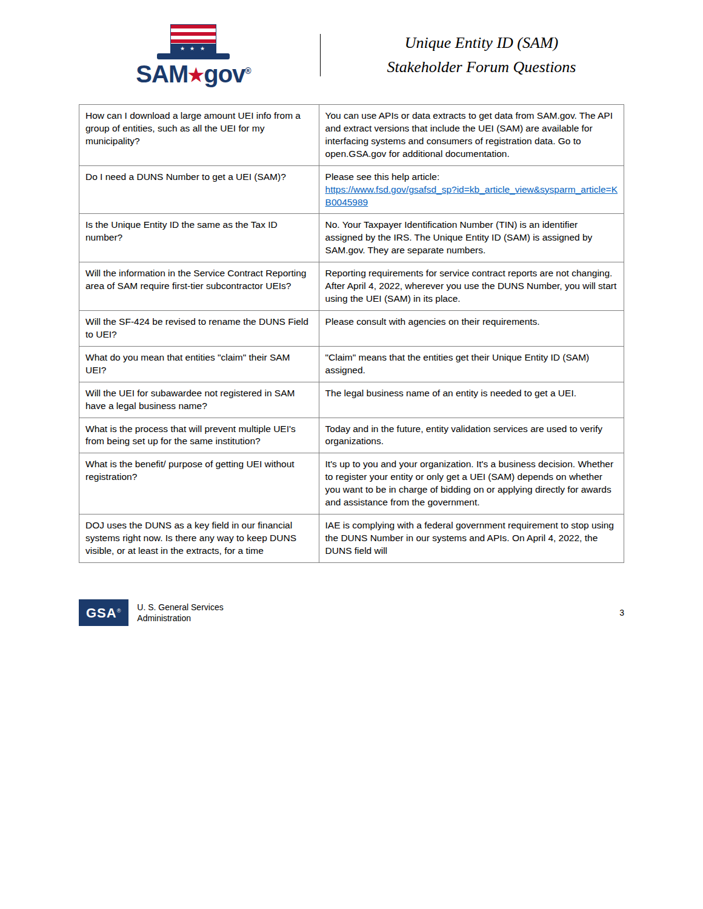★ ★ ★
SAM★gov®
Unique Entity ID (SAM)
Stakeholder Forum Questions
| How can I download a large amount UEI info from a group of entities, such as all the UEI for my municipality? | You can use APIs or data extracts to get data from SAM.gov. The API and extract versions that include the UEI (SAM) are available for interfacing systems and consumers of registration data. Go to open.GSA.gov for additional documentation. |
| Do I need a DUNS Number to get a UEI (SAM)? | Please see this help article: https://www.fsd.gov/gsafsd_sp?id=kb_article_view&sysparm_article=KB0045989 |
| Is the Unique Entity ID the same as the Tax ID number? | No. Your Taxpayer Identification Number (TIN) is an identifier assigned by the IRS. The Unique Entity ID (SAM) is assigned by SAM.gov. They are separate numbers. |
| Will the information in the Service Contract Reporting area of SAM require first-tier subcontractor UEIs? | Reporting requirements for service contract reports are not changing. After April 4, 2022, wherever you use the DUNS Number, you will start using the UEI (SAM) in its place. |
| Will the SF-424 be revised to rename the DUNS Field to UEI? | Please consult with agencies on their requirements. |
| What do you mean that entities "claim" their SAM UEI? | "Claim" means that the entities get their Unique Entity ID (SAM) assigned. |
| Will the UEI for subawardee not registered in SAM have a legal business name? | The legal business name of an entity is needed to get a UEI. |
| What is the process that will prevent multiple UEI's from being set up for the same institution? | Today and in the future, entity validation services are used to verify organizations. |
| What is the benefit/ purpose of getting UEI without registration? | It's up to you and your organization. It's a business decision. Whether to register your entity or only get a UEI (SAM) depends on whether you want to be in charge of bidding on or applying directly for awards and assistance from the government. |
| DOJ uses the DUNS as a key field in our financial systems right now. Is there any way to keep DUNS visible, or at least in the extracts, for a time | IAE is complying with a federal government requirement to stop using the DUNS Number in our systems and APIs. On April 4, 2022, the DUNS field will |
GSA®
U. S. General Services
Administration
3